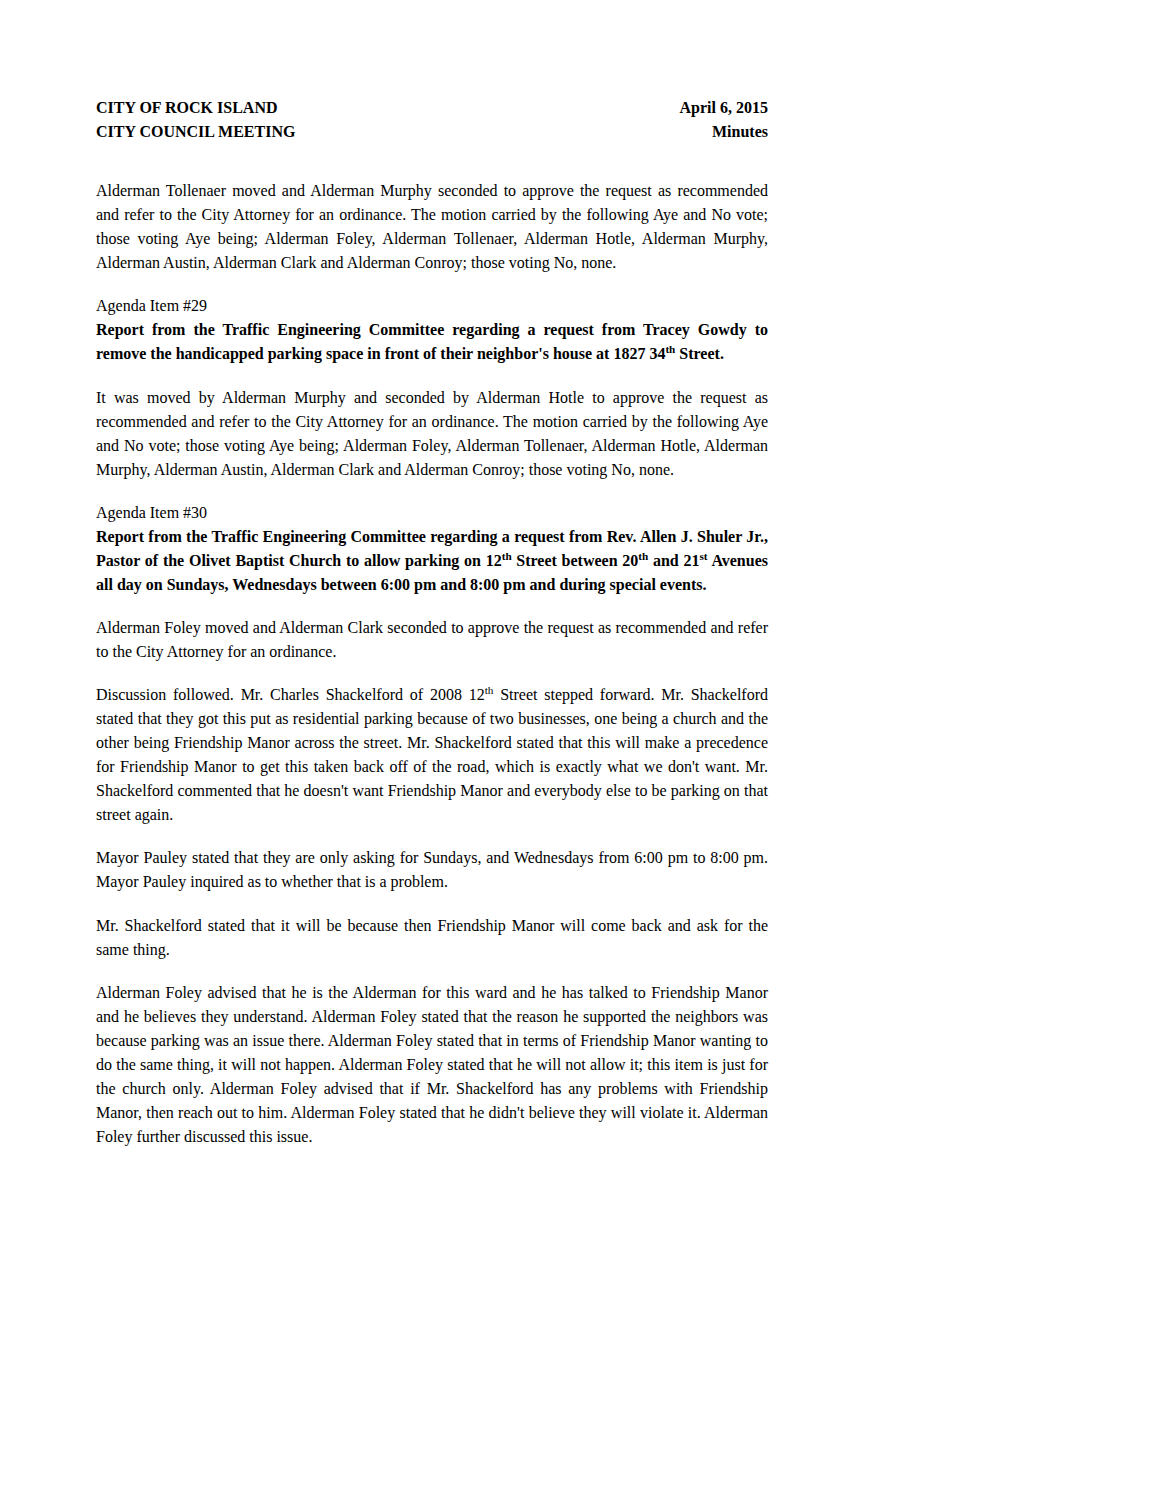City of Rock Island
City Council Meeting
April 6, 2015
Minutes
Alderman Tollenaer moved and Alderman Murphy seconded to approve the request as recommended and refer to the City Attorney for an ordinance. The motion carried by the following Aye and No vote; those voting Aye being; Alderman Foley, Alderman Tollenaer, Alderman Hotle, Alderman Murphy, Alderman Austin, Alderman Clark and Alderman Conroy; those voting No, none.
Agenda Item #29
Report from the Traffic Engineering Committee regarding a request from Tracey Gowdy to remove the handicapped parking space in front of their neighbor's house at 1827 34th Street.
It was moved by Alderman Murphy and seconded by Alderman Hotle to approve the request as recommended and refer to the City Attorney for an ordinance. The motion carried by the following Aye and No vote; those voting Aye being; Alderman Foley, Alderman Tollenaer, Alderman Hotle, Alderman Murphy, Alderman Austin, Alderman Clark and Alderman Conroy; those voting No, none.
Agenda Item #30
Report from the Traffic Engineering Committee regarding a request from Rev. Allen J. Shuler Jr., Pastor of the Olivet Baptist Church to allow parking on 12th Street between 20th and 21st Avenues all day on Sundays, Wednesdays between 6:00 pm and 8:00 pm and during special events.
Alderman Foley moved and Alderman Clark seconded to approve the request as recommended and refer to the City Attorney for an ordinance.
Discussion followed. Mr. Charles Shackelford of 2008 12th Street stepped forward. Mr. Shackelford stated that they got this put as residential parking because of two businesses, one being a church and the other being Friendship Manor across the street. Mr. Shackelford stated that this will make a precedence for Friendship Manor to get this taken back off of the road, which is exactly what we don't want. Mr. Shackelford commented that he doesn't want Friendship Manor and everybody else to be parking on that street again.
Mayor Pauley stated that they are only asking for Sundays, and Wednesdays from 6:00 pm to 8:00 pm. Mayor Pauley inquired as to whether that is a problem.
Mr. Shackelford stated that it will be because then Friendship Manor will come back and ask for the same thing.
Alderman Foley advised that he is the Alderman for this ward and he has talked to Friendship Manor and he believes they understand. Alderman Foley stated that the reason he supported the neighbors was because parking was an issue there. Alderman Foley stated that in terms of Friendship Manor wanting to do the same thing, it will not happen. Alderman Foley stated that he will not allow it; this item is just for the church only. Alderman Foley advised that if Mr. Shackelford has any problems with Friendship Manor, then reach out to him. Alderman Foley stated that he didn't believe they will violate it. Alderman Foley further discussed this issue.